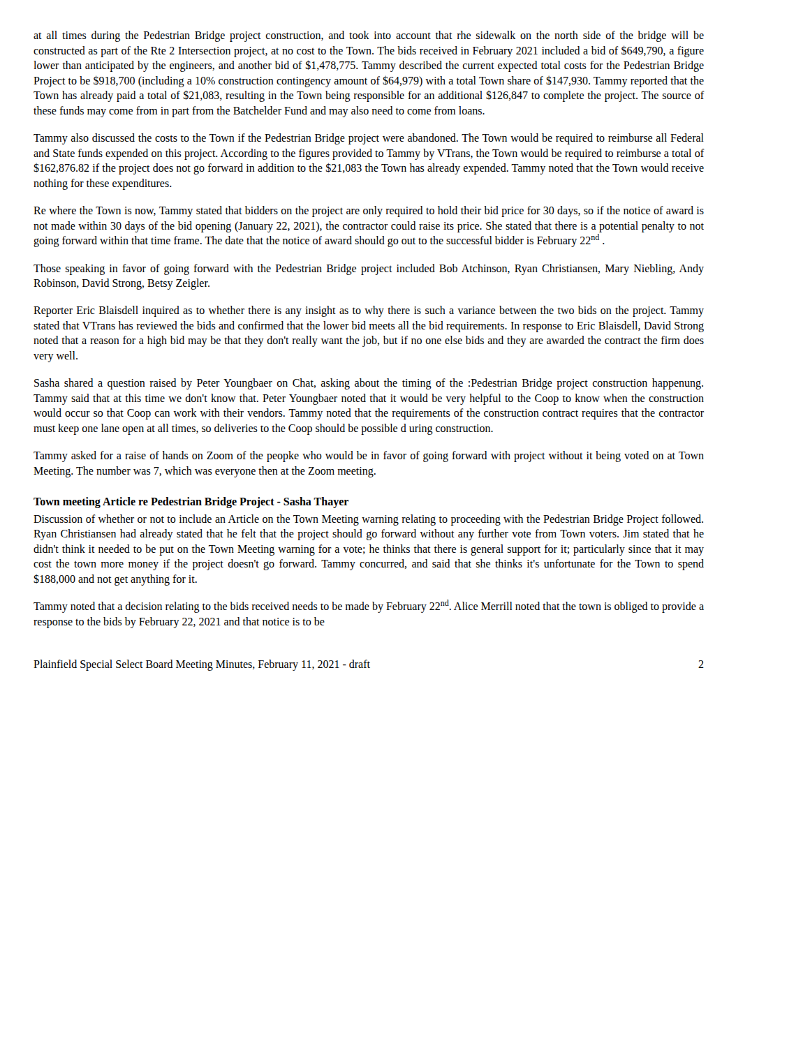at all times during the Pedestrian Bridge project construction, and took into account that rhe sidewalk on the north side of the bridge will be constructed as part of the Rte 2 Intersection project, at no cost to the Town. The bids received in February 2021 included a bid of $649,790, a figure lower than anticipated by the engineers, and another bid of $1,478,775. Tammy described the current expected total costs for the Pedestrian Bridge Project to be $918,700 (including a 10% construction contingency amount of $64,979) with a total Town share of $147,930. Tammy reported that the Town has already paid a total of $21,083, resulting in the Town being responsible for an additional $126,847 to complete the project. The source of these funds may come from in part from the Batchelder Fund and may also need to come from loans.
Tammy also discussed the costs to the Town if the Pedestrian Bridge project were abandoned. The Town would be required to reimburse all Federal and State funds expended on this project. According to the figures provided to Tammy by VTrans, the Town would be required to reimburse a total of $162,876.82 if the project does not go forward in addition to the $21,083 the Town has already expended. Tammy noted that the Town would receive nothing for these expenditures.
Re where the Town is now, Tammy stated that bidders on the project are only required to hold their bid price for 30 days, so if the notice of award is not made within 30 days of the bid opening (January 22, 2021), the contractor could raise its price. She stated that there is a potential penalty to not going forward within that time frame. The date that the notice of award should go out to the successful bidder is February 22nd .
Those speaking in favor of going forward with the Pedestrian Bridge project included Bob Atchinson, Ryan Christiansen, Mary Niebling, Andy Robinson, David Strong, Betsy Zeigler.
Reporter Eric Blaisdell inquired as to whether there is any insight as to why there is such a variance between the two bids on the project. Tammy stated that VTrans has reviewed the bids and confirmed that the lower bid meets all the bid requirements. In response to Eric Blaisdell, David Strong noted that a reason for a high bid may be that they don't really want the job, but if no one else bids and they are awarded the contract the firm does very well.
Sasha shared a question raised by Peter Youngbaer on Chat, asking about the timing of the :Pedestrian Bridge project construction happenung. Tammy said that at this time we don't know that. Peter Youngbaer noted that it would be very helpful to the Coop to know when the construction would occur so that Coop can work with their vendors. Tammy noted that the requirements of the construction contract requires that the contractor must keep one lane open at all times, so deliveries to the Coop should be possible d uring construction.
Tammy asked for a raise of hands on Zoom of the peopke who would be in favor of going forward with project without it being voted on at Town Meeting. The number was 7, which was everyone then at the Zoom meeting.
Town meeting Article re Pedestrian Bridge Project - Sasha Thayer
Discussion of whether or not to include an Article on the Town Meeting warning relating to proceeding with the Pedestrian Bridge Project followed. Ryan Christiansen had already stated that he felt that the project should go forward without any further vote from Town voters. Jim stated that he didn't think it needed to be put on the Town Meeting warning for a vote; he thinks that there is general support for it; particularly since that it may cost the town more money if the project doesn't go forward. Tammy concurred, and said that she thinks it's unfortunate for the Town to spend $188,000 and not get anything for it.
Tammy noted that a decision relating to the bids received needs to be made by February 22nd. Alice Merrill noted that the town is obliged to provide a response to the bids by February 22, 2021 and that notice is to be
Plainfield Special Select Board Meeting Minutes, February 11, 2021 - draft 2